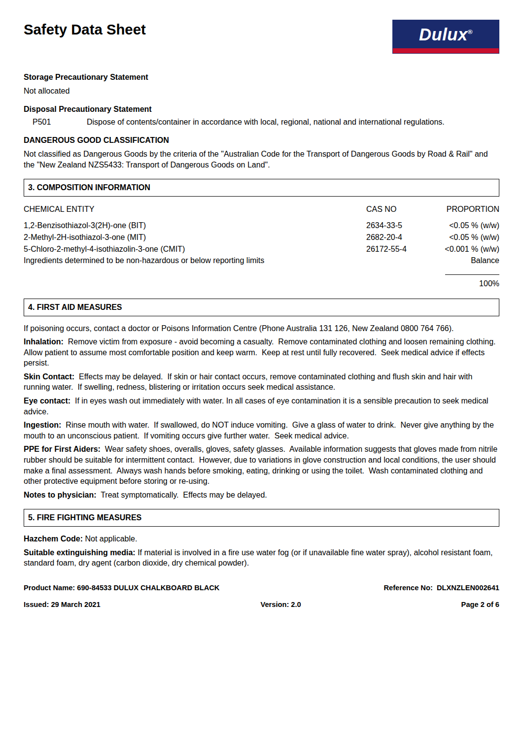Safety Data Sheet
Dulux®
Storage Precautionary Statement
Not allocated
Disposal Precautionary Statement
| P501 | Dispose of contents/container in accordance with local, regional, national and international regulations. |
DANGEROUS GOOD CLASSIFICATION
Not classified as Dangerous Goods by the criteria of the "Australian Code for the Transport of Dangerous Goods by Road & Rail" and the "New Zealand NZS5433: Transport of Dangerous Goods on Land".
3. COMPOSITION INFORMATION
| CHEMICAL ENTITY | CAS NO | PROPORTION |
| --- | --- | --- |
| 1,2-Benzisothiazol-3(2H)-one (BIT) | 2634-33-5 | <0.05 % (w/w) |
| 2-Methyl-2H-isothiazol-3-one (MIT) | 2682-20-4 | <0.05 % (w/w) |
| 5-Chloro-2-methyl-4-isothiazolin-3-one (CMIT) | 26172-55-4 | <0.001 % (w/w) |
| Ingredients determined to be non-hazardous or below reporting limits | | Balance |
| | | 100% |
4. FIRST AID MEASURES
If poisoning occurs, contact a doctor or Poisons Information Centre (Phone Australia 131 126, New Zealand 0800 764 766).
Inhalation: Remove victim from exposure - avoid becoming a casualty. Remove contaminated clothing and loosen remaining clothing. Allow patient to assume most comfortable position and keep warm. Keep at rest until fully recovered. Seek medical advice if effects persist.
Skin Contact: Effects may be delayed. If skin or hair contact occurs, remove contaminated clothing and flush skin and hair with running water. If swelling, redness, blistering or irritation occurs seek medical assistance.
Eye contact: If in eyes wash out immediately with water. In all cases of eye contamination it is a sensible precaution to seek medical advice.
Ingestion: Rinse mouth with water. If swallowed, do NOT induce vomiting. Give a glass of water to drink. Never give anything by the mouth to an unconscious patient. If vomiting occurs give further water. Seek medical advice.
PPE for First Aiders: Wear safety shoes, overalls, gloves, safety glasses. Available information suggests that gloves made from nitrile rubber should be suitable for intermittent contact. However, due to variations in glove construction and local conditions, the user should make a final assessment. Always wash hands before smoking, eating, drinking or using the toilet. Wash contaminated clothing and other protective equipment before storing or re-using.
Notes to physician: Treat symptomatically. Effects may be delayed.
5. FIRE FIGHTING MEASURES
Hazchem Code: Not applicable.
Suitable extinguishing media: If material is involved in a fire use water fog (or if unavailable fine water spray), alcohol resistant foam, standard foam, dry agent (carbon dioxide, dry chemical powder).
Product Name: 690-84533 DULUX CHALKBOARD BLACK Reference No: DLXNZLEN002641
Issued: 29 March 2021 Version: 2.0 Page 2 of 6